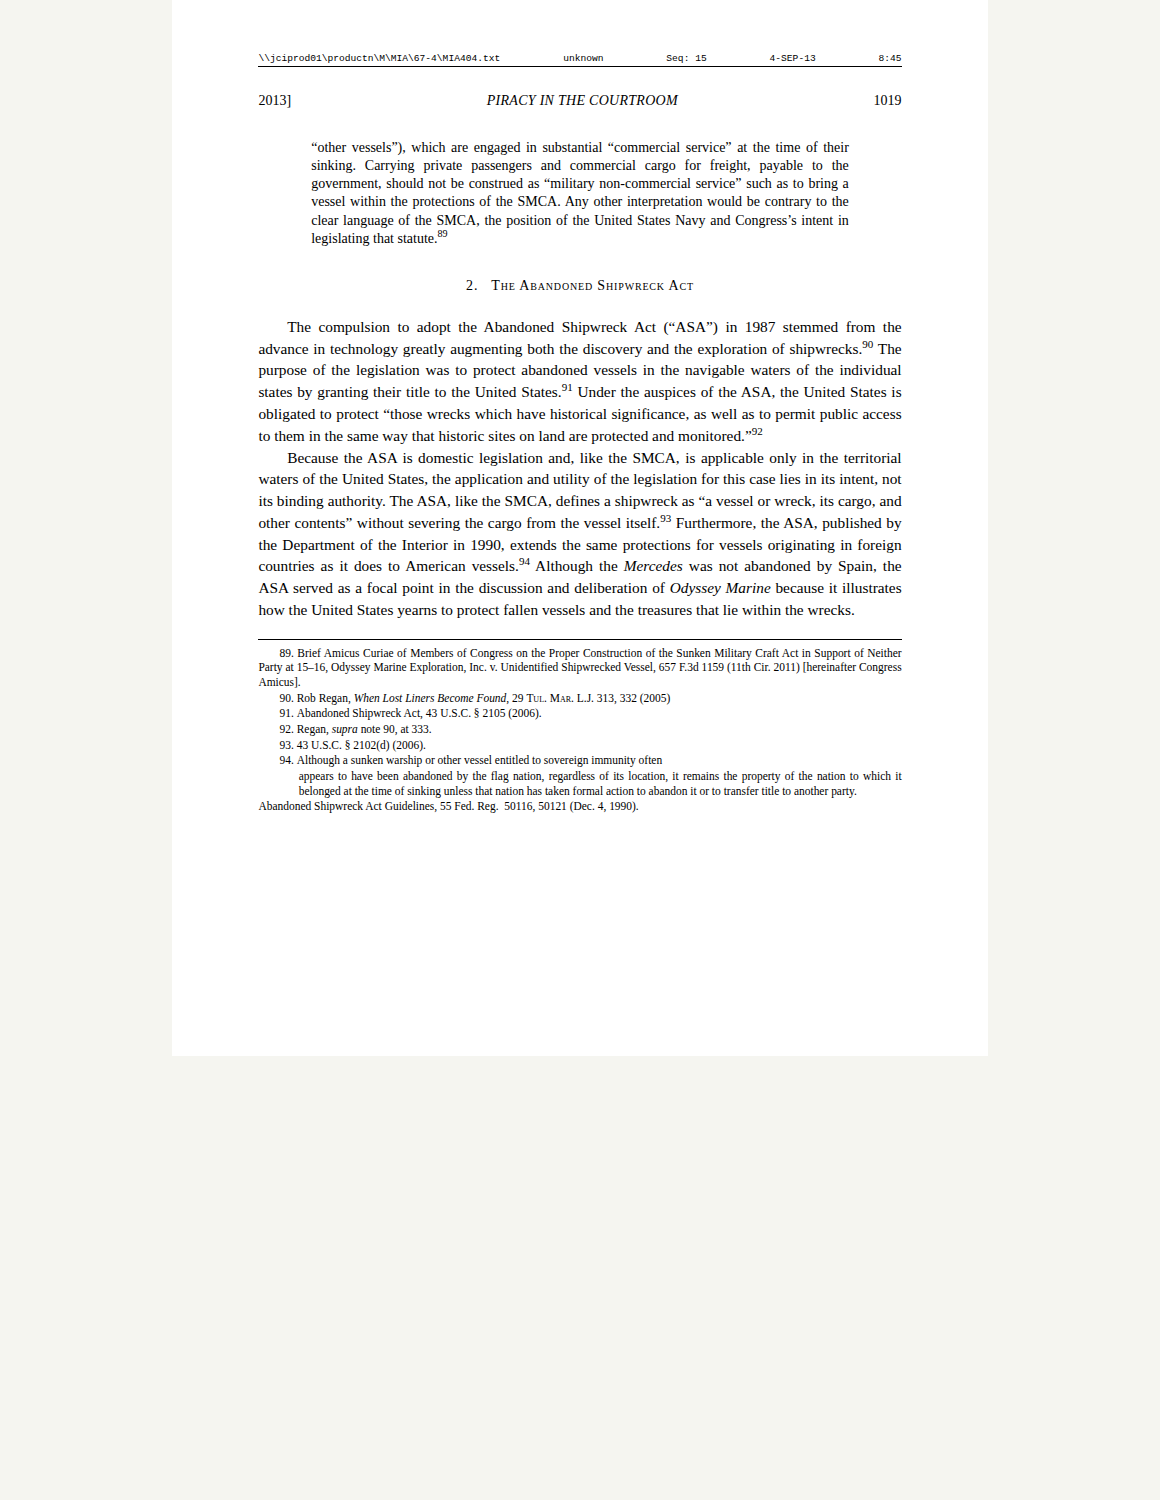\\jciprod01\productn\M\MIA\67-4\MIA404.txt unknown Seq: 15 4-SEP-13 8:45
2013] PIRACY IN THE COURTROOM 1019
“other vessels”), which are engaged in substantial “commercial service” at the time of their sinking. Carrying private passengers and commercial cargo for freight, payable to the government, should not be construed as “military non-commercial service” such as to bring a vessel within the protections of the SMCA. Any other interpretation would be contrary to the clear language of the SMCA, the position of the United States Navy and Congress’s intent in legislating that statute.89
2. The Abandoned Shipwreck Act
The compulsion to adopt the Abandoned Shipwreck Act (“ASA”) in 1987 stemmed from the advance in technology greatly augmenting both the discovery and the exploration of shipwrecks.90 The purpose of the legislation was to protect abandoned vessels in the navigable waters of the individual states by granting their title to the United States.91 Under the auspices of the ASA, the United States is obligated to protect “those wrecks which have historical significance, as well as to permit public access to them in the same way that historic sites on land are protected and monitored.”92
Because the ASA is domestic legislation and, like the SMCA, is applicable only in the territorial waters of the United States, the application and utility of the legislation for this case lies in its intent, not its binding authority. The ASA, like the SMCA, defines a shipwreck as “a vessel or wreck, its cargo, and other contents” without severing the cargo from the vessel itself.93 Furthermore, the ASA, published by the Department of the Interior in 1990, extends the same protections for vessels originating in foreign countries as it does to American vessels.94 Although the Mercedes was not abandoned by Spain, the ASA served as a focal point in the discussion and deliberation of Odyssey Marine because it illustrates how the United States yearns to protect fallen vessels and the treasures that lie within the wrecks.
89. Brief Amicus Curiae of Members of Congress on the Proper Construction of the Sunken Military Craft Act in Support of Neither Party at 15–16, Odyssey Marine Exploration, Inc. v. Unidentified Shipwrecked Vessel, 657 F.3d 1159 (11th Cir. 2011) [hereinafter Congress Amicus].
90. Rob Regan, When Lost Liners Become Found, 29 Tul. Mar. L.J. 313, 332 (2005)
91. Abandoned Shipwreck Act, 43 U.S.C. § 2105 (2006).
92. Regan, supra note 90, at 333.
93. 43 U.S.C. § 2102(d) (2006).
94. Although a sunken warship or other vessel entitled to sovereign immunity often
appears to have been abandoned by the flag nation, regardless of its location, it remains the property of the nation to which it belonged at the time of sinking unless that nation has taken formal action to abandon it or to transfer title to another party.
Abandoned Shipwreck Act Guidelines, 55 Fed. Reg. 50116, 50121 (Dec. 4, 1990).